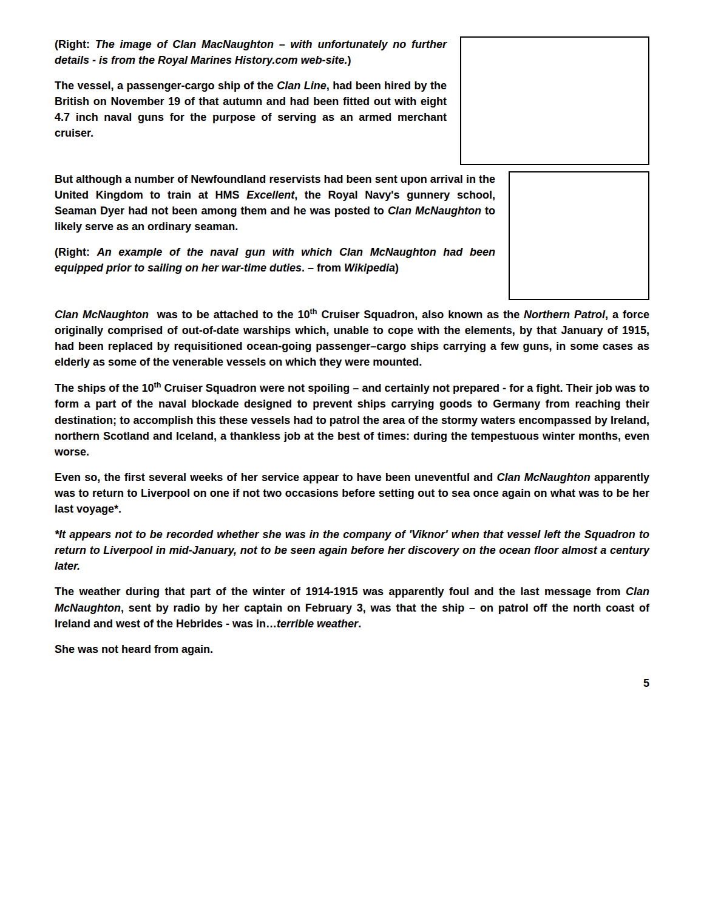(Right: The image of Clan MacNaughton – with unfortunately no further details - is from the Royal Marines History.com web-site.)
The vessel, a passenger-cargo ship of the Clan Line, had been hired by the British on November 19 of that autumn and had been fitted out with eight 4.7 inch naval guns for the purpose of serving as an armed merchant cruiser.
But although a number of Newfoundland reservists had been sent upon arrival in the United Kingdom to train at HMS Excellent, the Royal Navy's gunnery school, Seaman Dyer had not been among them and he was posted to Clan McNaughton to likely serve as an ordinary seaman.
(Right: An example of the naval gun with which Clan McNaughton had been equipped prior to sailing on her war-time duties. – from Wikipedia)
Clan McNaughton was to be attached to the 10th Cruiser Squadron, also known as the Northern Patrol, a force originally comprised of out-of-date warships which, unable to cope with the elements, by that January of 1915, had been replaced by requisitioned ocean-going passenger–cargo ships carrying a few guns, in some cases as elderly as some of the venerable vessels on which they were mounted.
The ships of the 10th Cruiser Squadron were not spoiling – and certainly not prepared - for a fight. Their job was to form a part of the naval blockade designed to prevent ships carrying goods to Germany from reaching their destination; to accomplish this these vessels had to patrol the area of the stormy waters encompassed by Ireland, northern Scotland and Iceland, a thankless job at the best of times: during the tempestuous winter months, even worse.
Even so, the first several weeks of her service appear to have been uneventful and Clan McNaughton apparently was to return to Liverpool on one if not two occasions before setting out to sea once again on what was to be her last voyage*.
*It appears not to be recorded whether she was in the company of 'Viknor' when that vessel left the Squadron to return to Liverpool in mid-January, not to be seen again before her discovery on the ocean floor almost a century later.
The weather during that part of the winter of 1914-1915 was apparently foul and the last message from Clan McNaughton, sent by radio by her captain on February 3, was that the ship – on patrol off the north coast of Ireland and west of the Hebrides - was in…terrible weather.
She was not heard from again.
5